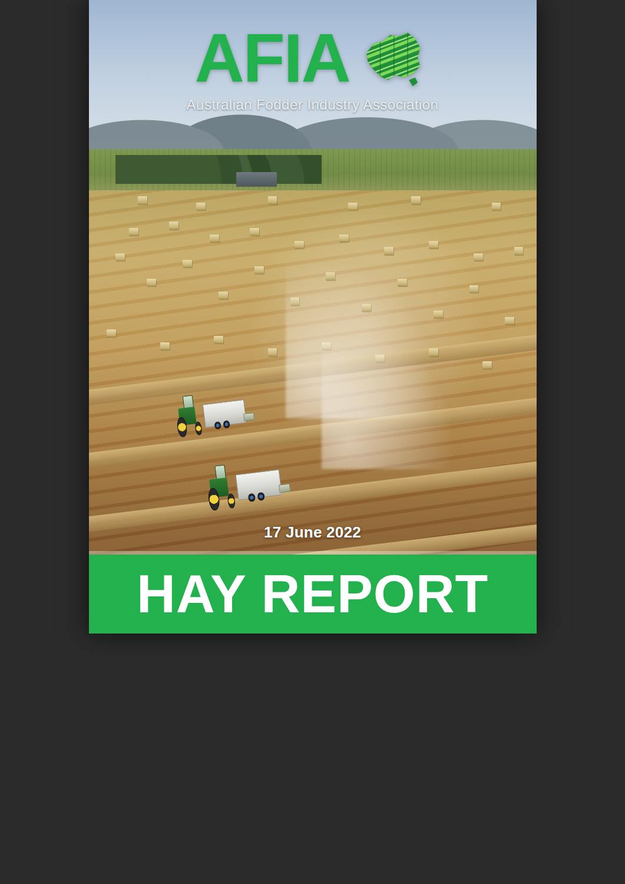AFIA
Australian Fodder Industry Association
17 June 2022
HAY REPORT